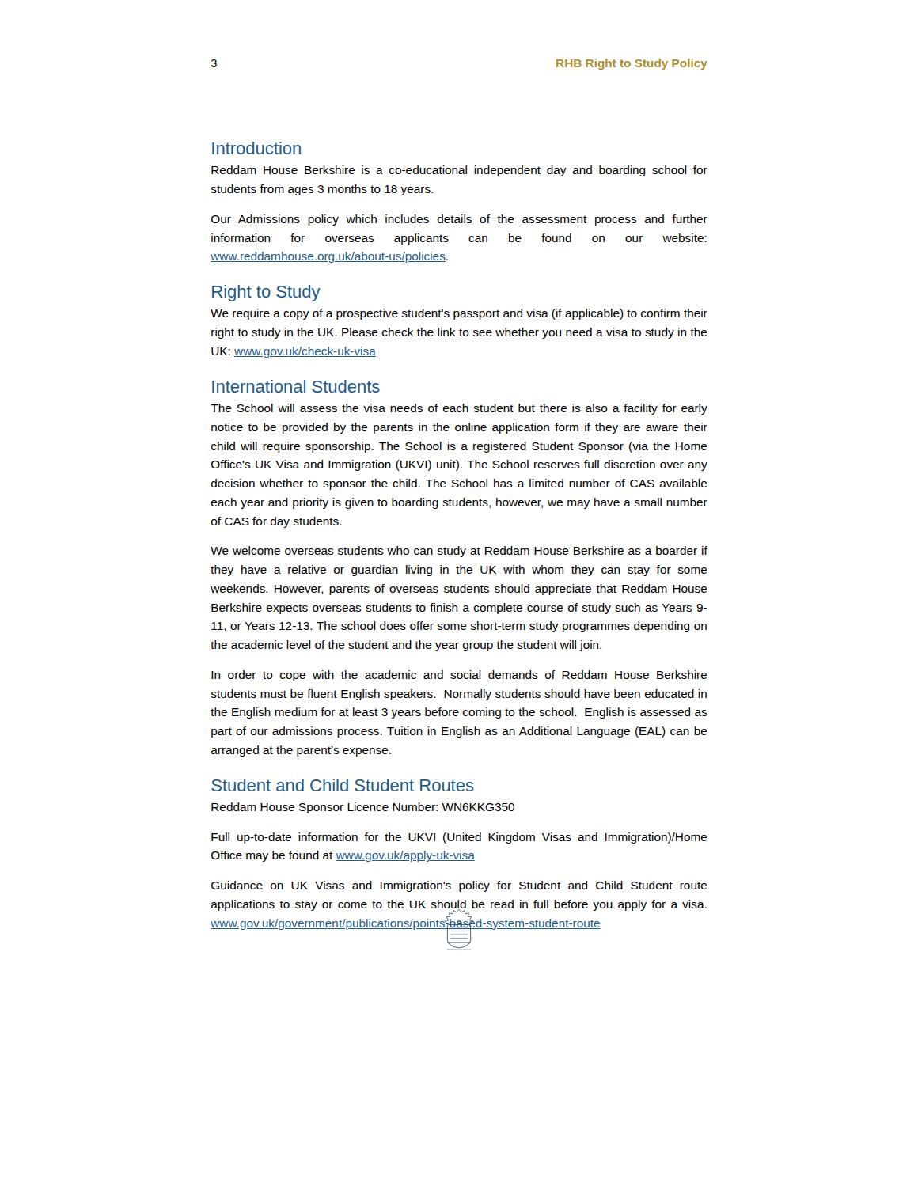3
RHB Right to Study Policy
Introduction
Reddam House Berkshire is a co-educational independent day and boarding school for students from ages 3 months to 18 years.
Our Admissions policy which includes details of the assessment process and further information for overseas applicants can be found on our website: www.reddamhouse.org.uk/about-us/policies.
Right to Study
We require a copy of a prospective student's passport and visa (if applicable) to confirm their right to study in the UK. Please check the link to see whether you need a visa to study in the UK: www.gov.uk/check-uk-visa
International Students
The School will assess the visa needs of each student but there is also a facility for early notice to be provided by the parents in the online application form if they are aware their child will require sponsorship. The School is a registered Student Sponsor (via the Home Office's UK Visa and Immigration (UKVI) unit). The School reserves full discretion over any decision whether to sponsor the child. The School has a limited number of CAS available each year and priority is given to boarding students, however, we may have a small number of CAS for day students.
We welcome overseas students who can study at Reddam House Berkshire as a boarder if they have a relative or guardian living in the UK with whom they can stay for some weekends. However, parents of overseas students should appreciate that Reddam House Berkshire expects overseas students to finish a complete course of study such as Years 9-11, or Years 12-13. The school does offer some short-term study programmes depending on the academic level of the student and the year group the student will join.
In order to cope with the academic and social demands of Reddam House Berkshire students must be fluent English speakers. Normally students should have been educated in the English medium for at least 3 years before coming to the school. English is assessed as part of our admissions process. Tuition in English as an Additional Language (EAL) can be arranged at the parent's expense.
Student and Child Student Routes
Reddam House Sponsor Licence Number: WN6KKG350
Full up-to-date information for the UKVI (United Kingdom Visas and Immigration)/Home Office may be found at www.gov.uk/apply-uk-visa
Guidance on UK Visas and Immigration's policy for Student and Child Student route applications to stay or come to the UK should be read in full before you apply for a visa. www.gov.uk/government/publications/points-based-system-student-route
BE BOLD, GIVE WINGS